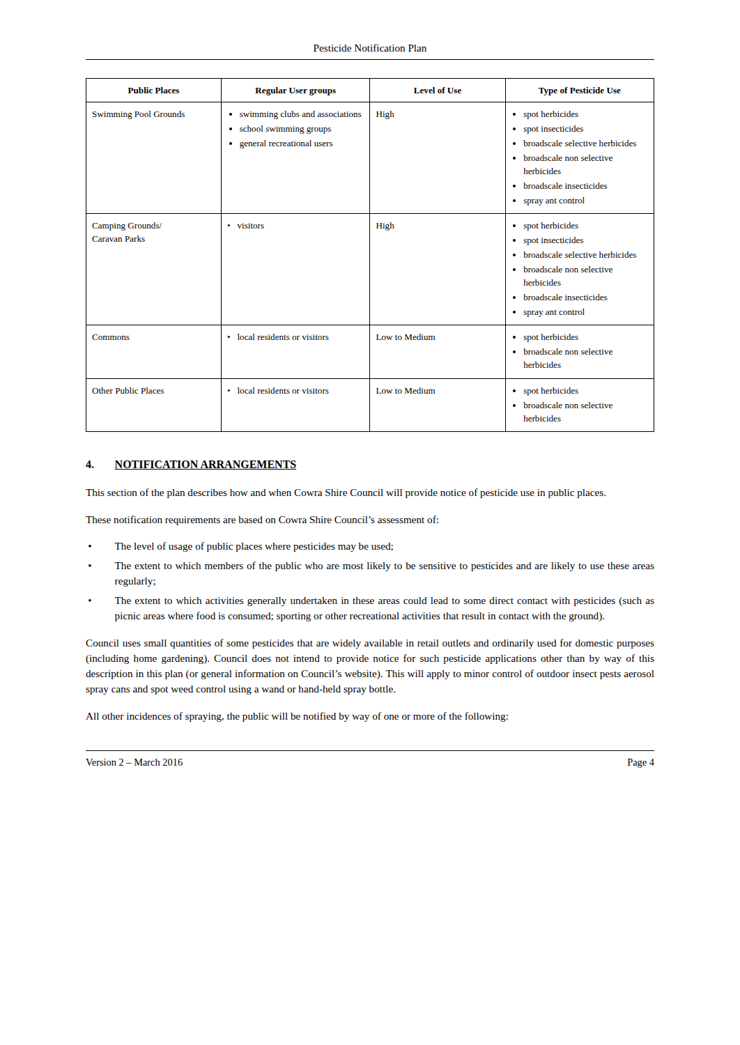Pesticide Notification Plan
| Public Places | Regular User groups | Level of Use | Type of Pesticide Use |
| --- | --- | --- | --- |
| Swimming Pool Grounds | swimming clubs and associations school swimming groups general recreational users | High | spot herbicides spot insecticides broadscale selective herbicides broadscale non selective herbicides broadscale insecticides spray ant control |
| Camping Grounds/ Caravan Parks | visitors | High | spot herbicides spot insecticides broadscale selective herbicides broadscale non selective herbicides broadscale insecticides spray ant control |
| Commons | local residents or visitors | Low to Medium | spot herbicides broadscale non selective herbicides |
| Other Public Places | local residents or visitors | Low to Medium | spot herbicides broadscale non selective herbicides |
4. NOTIFICATION ARRANGEMENTS
This section of the plan describes how and when Cowra Shire Council will provide notice of pesticide use in public places.
These notification requirements are based on Cowra Shire Council’s assessment of:
The level of usage of public places where pesticides may be used;
The extent to which members of the public who are most likely to be sensitive to pesticides and are likely to use these areas regularly;
The extent to which activities generally undertaken in these areas could lead to some direct contact with pesticides (such as picnic areas where food is consumed; sporting or other recreational activities that result in contact with the ground).
Council uses small quantities of some pesticides that are widely available in retail outlets and ordinarily used for domestic purposes (including home gardening). Council does not intend to provide notice for such pesticide applications other than by way of this description in this plan (or general information on Council’s website). This will apply to minor control of outdoor insect pests aerosol spray cans and spot weed control using a wand or hand-held spray bottle.
All other incidences of spraying, the public will be notified by way of one or more of the following:
Version 2 – March 2016 Page 4